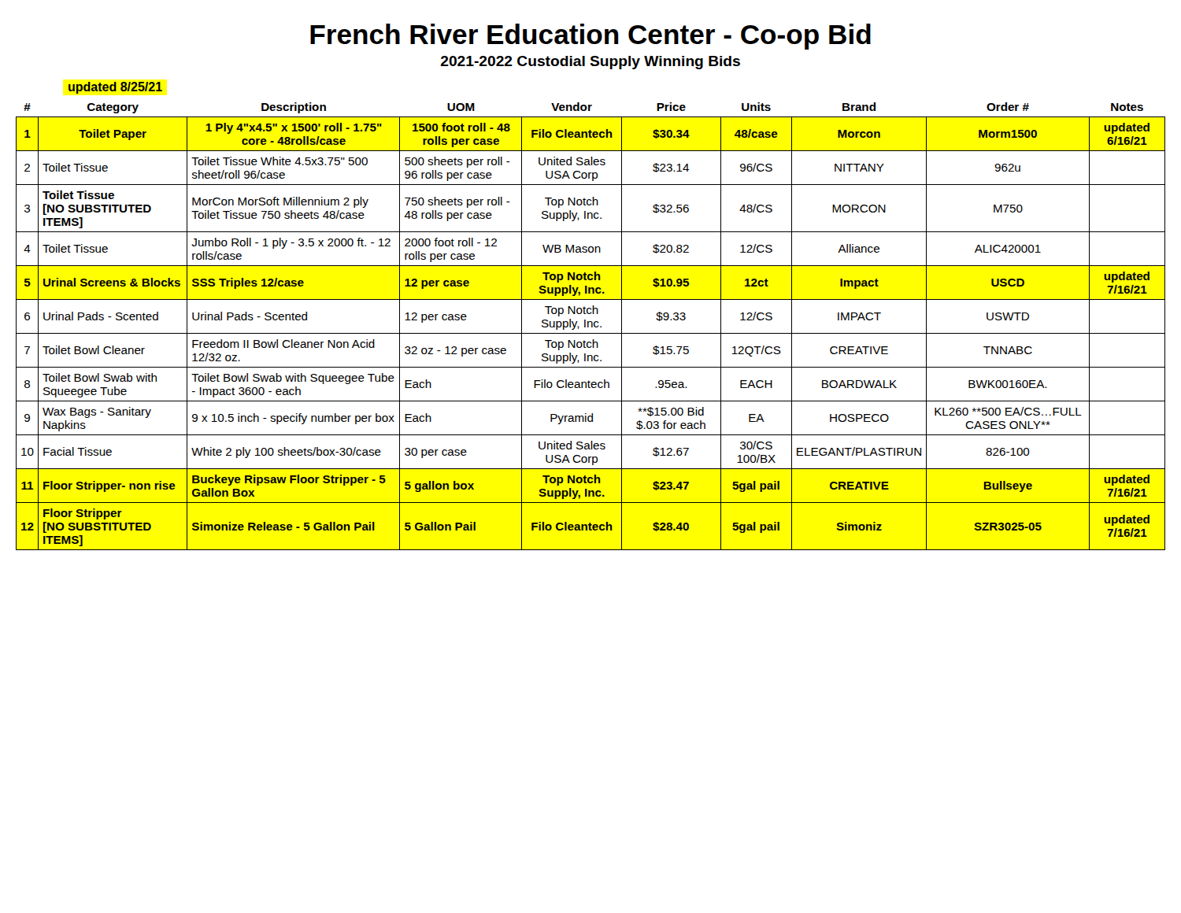French River Education Center - Co-op Bid
2021-2022 Custodial Supply Winning Bids
updated 8/25/21
| # | Category | Description | UOM | Vendor | Price | Units | Brand | Order # | Notes |
| --- | --- | --- | --- | --- | --- | --- | --- | --- | --- |
| 1 | Toilet Paper | 1 Ply 4"x4.5" x 1500' roll - 1.75" core - 48rolls/case | 1500 foot roll - 48 rolls per case | Filo Cleantech | $30.34 | 48/case | Morcon | Morm1500 | updated 6/16/21 |
| 2 | Toilet Tissue | Toilet Tissue White 4.5x3.75" 500 sheet/roll 96/case | 500 sheets per roll - 96 rolls per case | United Sales USA Corp | $23.14 | 96/CS | NITTANY | 962u | |
| 3 | Toilet Tissue [NO SUBSTITUTED ITEMS] | MorCon MorSoft Millennium 2 ply Toilet Tissue 750 sheets 48/case | 750 sheets per roll - 48 rolls per case | Top Notch Supply, Inc. | $32.56 | 48/CS | MORCON | M750 | |
| 4 | Toilet Tissue | Jumbo Roll - 1 ply - 3.5 x 2000 ft. - 12 rolls/case | 2000 foot roll - 12 rolls per case | WB Mason | $20.82 | 12/CS | Alliance | ALIC420001 | |
| 5 | Urinal Screens & Blocks | SSS Triples 12/case | 12 per case | Top Notch Supply, Inc. | $10.95 | 12ct | Impact | USCD | updated 7/16/21 |
| 6 | Urinal Pads - Scented | Urinal Pads - Scented | 12 per case | Top Notch Supply, Inc. | $9.33 | 12/CS | IMPACT | USWTD | |
| 7 | Toilet Bowl Cleaner | Freedom II Bowl Cleaner Non Acid 12/32 oz. | 32 oz - 12 per case | Top Notch Supply, Inc. | $15.75 | 12QT/CS | CREATIVE | TNNABC | |
| 8 | Toilet Bowl Swab with Squeegee Tube | Toilet Bowl Swab with Squeegee Tube - Impact 3600 - each | Each | Filo Cleantech | .95ea. | EACH | BOARDWALK | BWK00160EA. | |
| 9 | Wax Bags - Sanitary Napkins | 9 x 10.5 inch - specify number per box | Each | Pyramid | **$15.00 Bid $.03 for each | EA | HOSPECO | KL260 **500 EA/CS…FULL CASES ONLY** | |
| 10 | Facial Tissue | White 2 ply 100 sheets/box-30/case | 30 per case | United Sales USA Corp | $12.67 | 30/CS 100/BX | ELEGANT/PLASTIRUN | 826-100 | |
| 11 | Floor Stripper- non rise | Buckeye Ripsaw Floor Stripper - 5 Gallon Box | 5 gallon box | Top Notch Supply, Inc. | $23.47 | 5gal pail | CREATIVE | Bullseye | updated 7/16/21 |
| 12 | Floor Stripper [NO SUBSTITUTED ITEMS] | Simonize Release - 5 Gallon Pail | 5 Gallon Pail | Filo Cleantech | $28.40 | 5gal pail | Simoniz | SZR3025-05 | updated 7/16/21 |